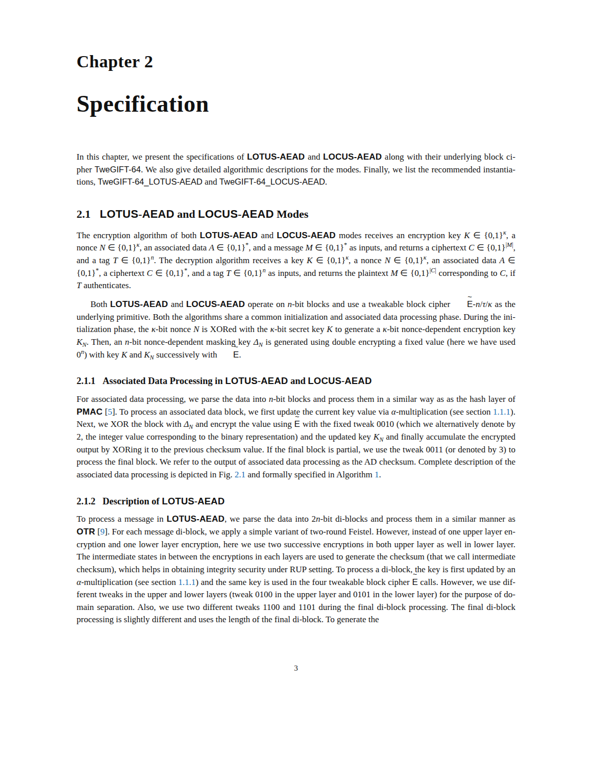Chapter 2
Specification
In this chapter, we present the specifications of LOTUS-AEAD and LOCUS-AEAD along with their underlying block cipher TweGIFT-64. We also give detailed algorithmic descriptions for the modes. Finally, we list the recommended instantiations, TweGIFT-64_LOTUS-AEAD and TweGIFT-64_LOCUS-AEAD.
2.1 LOTUS-AEAD and LOCUS-AEAD Modes
The encryption algorithm of both LOTUS-AEAD and LOCUS-AEAD modes receives an encryption key K ∈ {0,1}κ, a nonce N ∈ {0,1}κ, an associated data A ∈ {0,1}*, and a message M ∈ {0,1}* as inputs, and returns a ciphertext C ∈ {0,1}|M|, and a tag T ∈ {0,1}n. The decryption algorithm receives a key K ∈ {0,1}κ, a nonce N ∈ {0,1}κ, an associated data A ∈ {0,1}*, a ciphertext C ∈ {0,1}*, and a tag T ∈ {0,1}n as inputs, and returns the plaintext M ∈ {0,1}|C| corresponding to C, if T authenticates.
Both LOTUS-AEAD and LOCUS-AEAD operate on n-bit blocks and use a tweakable block cipher E-n/τ/κ as the underlying primitive. Both the algorithms share a common initialization and associated data processing phase. During the initialization phase, the κ-bit nonce N is XORed with the κ-bit secret key K to generate a κ-bit nonce-dependent encryption key KN. Then, an n-bit nonce-dependent masking key ΔN is generated using double encrypting a fixed value (here we have used 0n) with key K and KN successively with E.
2.1.1 Associated Data Processing in LOTUS-AEAD and LOCUS-AEAD
For associated data processing, we parse the data into n-bit blocks and process them in a similar way as as the hash layer of PMAC [5]. To process an associated data block, we first update the current key value via α-multiplication (see section 1.1.1). Next, we XOR the block with ΔN and encrypt the value using E with the fixed tweak 0010 (which we alternatively denote by 2, the integer value corresponding to the binary representation) and the updated key KN and finally accumulate the encrypted output by XORing it to the previous checksum value. If the final block is partial, we use the tweak 0011 (or denoted by 3) to process the final block. We refer to the output of associated data processing as the AD checksum. Complete description of the associated data processing is depicted in Fig. 2.1 and formally specified in Algorithm 1.
2.1.2 Description of LOTUS-AEAD
To process a message in LOTUS-AEAD, we parse the data into 2n-bit di-blocks and process them in a similar manner as OTR [9]. For each message di-block, we apply a simple variant of two-round Feistel. However, instead of one upper layer encryption and one lower layer encryption, here we use two successive encryptions in both upper layer as well in lower layer. The intermediate states in between the encryptions in each layers are used to generate the checksum (that we call intermediate checksum), which helps in obtaining integrity security under RUP setting. To process a di-block, the key is first updated by an α-multiplication (see section 1.1.1) and the same key is used in the four tweakable block cipher E calls. However, we use different tweaks in the upper and lower layers (tweak 0100 in the upper layer and 0101 in the lower layer) for the purpose of domain separation. Also, we use two different tweaks 1100 and 1101 during the final di-block processing. The final di-block processing is slightly different and uses the length of the final di-block. To generate the
3